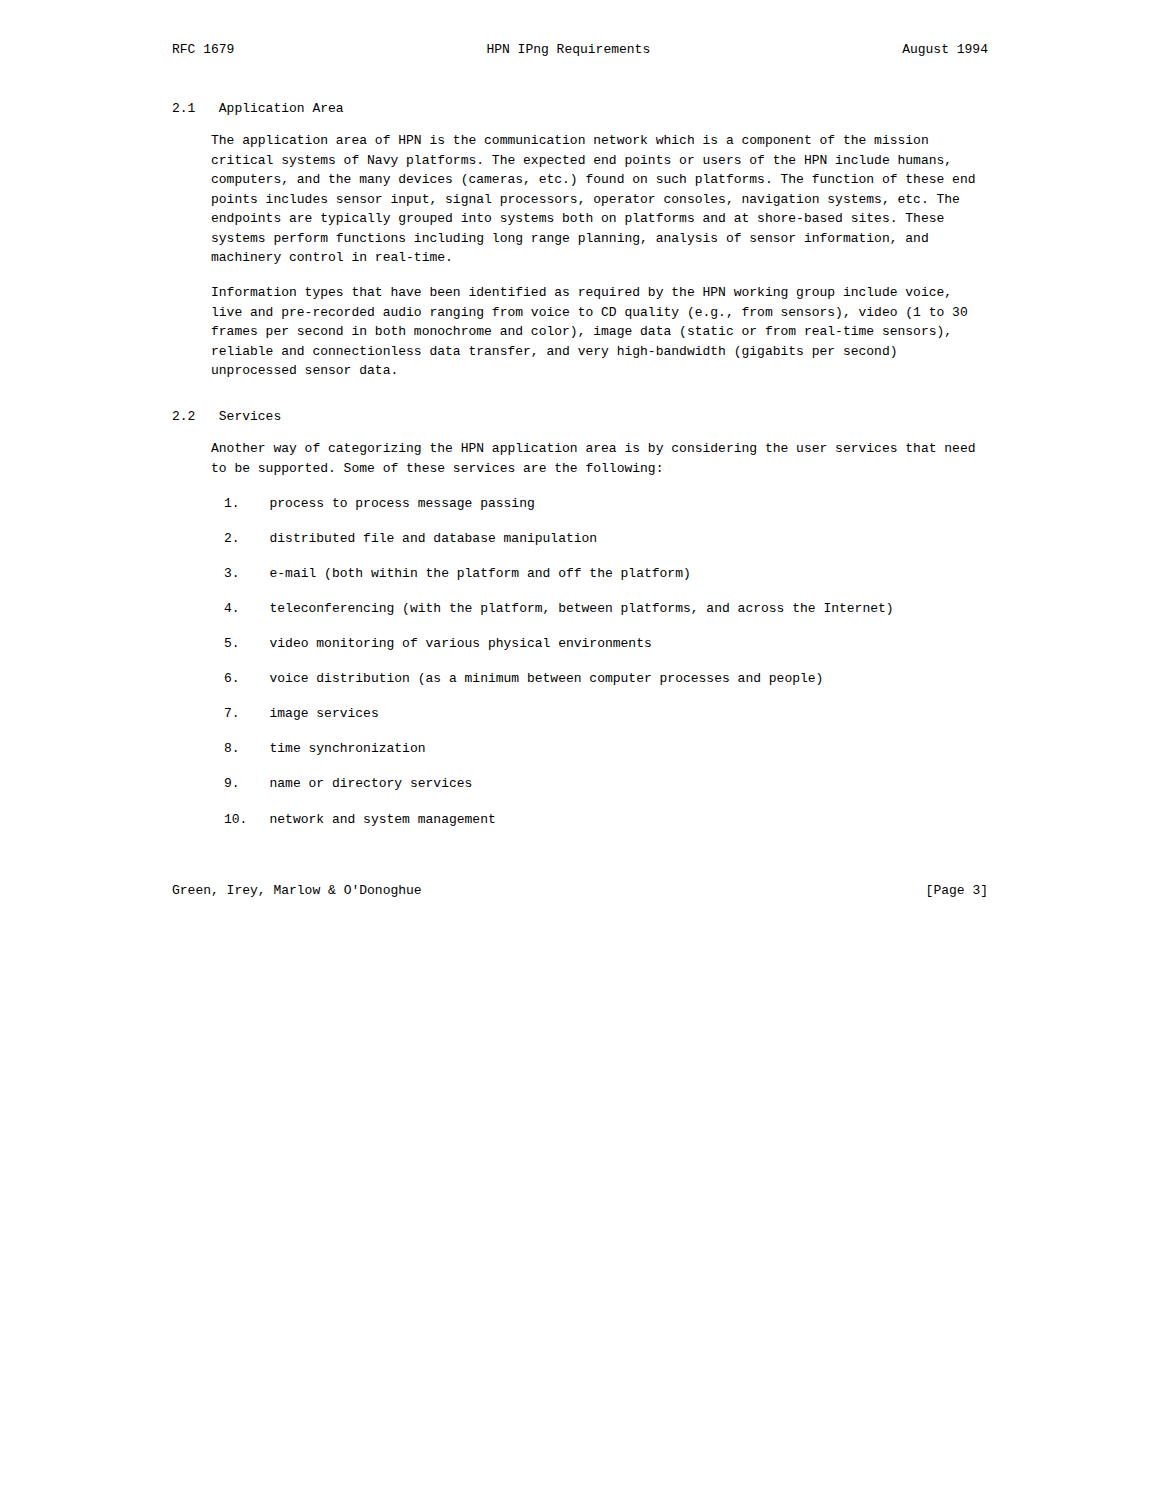RFC 1679 HPN IPng Requirements August 1994
2.1 Application Area
The application area of HPN is the communication network which is a component of the mission critical systems of Navy platforms. The expected end points or users of the HPN include humans, computers, and the many devices (cameras, etc.) found on such platforms. The function of these end points includes sensor input, signal processors, operator consoles, navigation systems, etc. The endpoints are typically grouped into systems both on platforms and at shore-based sites. These systems perform functions including long range planning, analysis of sensor information, and machinery control in real-time.
Information types that have been identified as required by the HPN working group include voice, live and pre-recorded audio ranging from voice to CD quality (e.g., from sensors), video (1 to 30 frames per second in both monochrome and color), image data (static or from real-time sensors), reliable and connectionless data transfer, and very high-bandwidth (gigabits per second) unprocessed sensor data.
2.2 Services
Another way of categorizing the HPN application area is by considering the user services that need to be supported. Some of these services are the following:
process to process message passing
distributed file and database manipulation
e-mail (both within the platform and off the platform)
teleconferencing (with the platform, between platforms, and across the Internet)
video monitoring of various physical environments
voice distribution (as a minimum between computer processes and people)
image services
time synchronization
name or directory services
network and system management
Green, Irey, Marlow & O'Donoghue [Page 3]